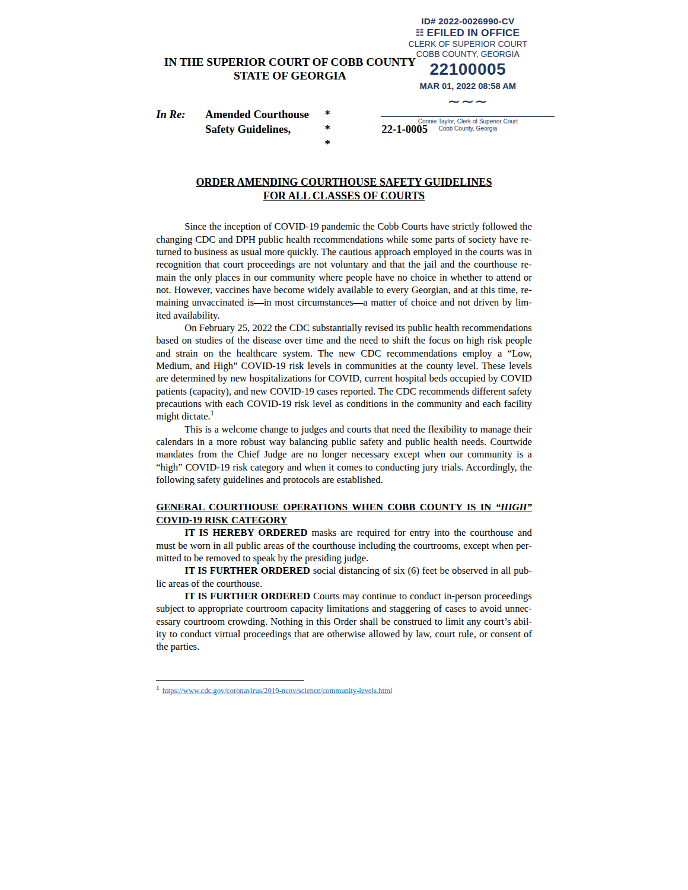ID# 2022-0026990-CV
☷ EFILED IN OFFICE
CLERK OF SUPERIOR COURT
COBB COUNTY, GEORGIA
22100005
MAR 01, 2022 08:58 AM
∼∼∼
Connie Taylor, Clerk of Superior Court
Cobb County, Georgia
IN THE SUPERIOR COURT OF COBB COUNTY
STATE OF GEORGIA
| In Re: | Amended Courthouse | * | |
| | Safety Guidelines, | * | 22-1-0005 |
| | | * | |
ORDER AMENDING COURTHOUSE SAFETY GUIDELINES
FOR ALL CLASSES OF COURTS
Since the inception of COVID-19 pandemic the Cobb Courts have strictly followed the changing CDC and DPH public health recommendations while some parts of society have returned to business as usual more quickly. The cautious approach employed in the courts was in recognition that court proceedings are not voluntary and that the jail and the courthouse remain the only places in our community where people have no choice in whether to attend or not. However, vaccines have become widely available to every Georgian, and at this time, remaining unvaccinated is—in most circumstances—a matter of choice and not driven by limited availability.
On February 25, 2022 the CDC substantially revised its public health recommendations based on studies of the disease over time and the need to shift the focus on high risk people and strain on the healthcare system. The new CDC recommendations employ a “Low, Medium, and High” COVID-19 risk levels in communities at the county level. These levels are determined by new hospitalizations for COVID, current hospital beds occupied by COVID patients (capacity), and new COVID-19 cases reported. The CDC recommends different safety precautions with each COVID-19 risk level as conditions in the community and each facility might dictate.1
This is a welcome change to judges and courts that need the flexibility to manage their calendars in a more robust way balancing public safety and public health needs. Courtwide mandates from the Chief Judge are no longer necessary except when our community is a “high” COVID-19 risk category and when it comes to conducting jury trials. Accordingly, the following safety guidelines and protocols are established.
GENERAL COURTHOUSE OPERATIONS WHEN COBB COUNTY IS IN “HIGH” COVID-19 RISK CATEGORY
IT IS HEREBY ORDERED masks are required for entry into the courthouse and must be worn in all public areas of the courthouse including the courtrooms, except when permitted to be removed to speak by the presiding judge.
IT IS FURTHER ORDERED social distancing of six (6) feet be observed in all public areas of the courthouse.
IT IS FURTHER ORDERED Courts may continue to conduct in-person proceedings subject to appropriate courtroom capacity limitations and staggering of cases to avoid unnecessary courtroom crowding. Nothing in this Order shall be construed to limit any court’s ability to conduct virtual proceedings that are otherwise allowed by law, court rule, or consent of the parties.
1 https://www.cdc.gov/coronavirus/2019-ncov/science/community-levels.html